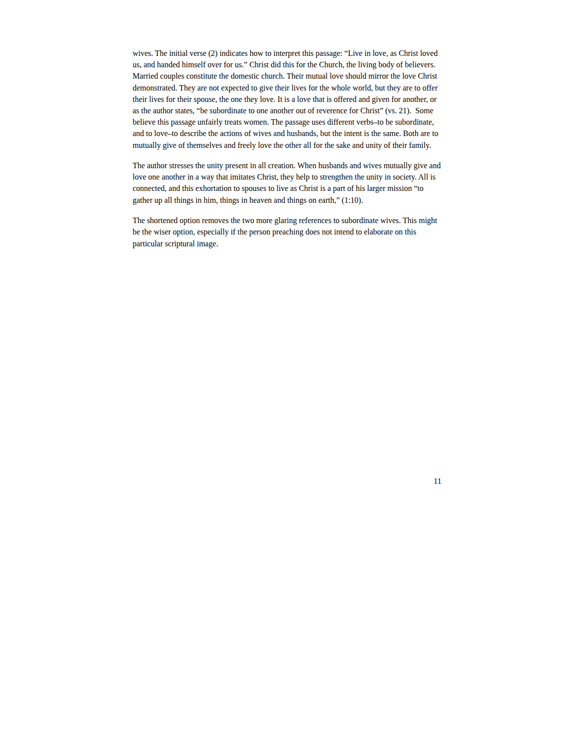wives. The initial verse (2) indicates how to interpret this passage: “Live in love, as Christ loved us, and handed himself over for us.” Christ did this for the Church, the living body of believers. Married couples constitute the domestic church. Their mutual love should mirror the love Christ demonstrated. They are not expected to give their lives for the whole world, but they are to offer their lives for their spouse, the one they love. It is a love that is offered and given for another, or as the author states, “be subordinate to one another out of reverence for Christ” (vs. 21). Some believe this passage unfairly treats women. The passage uses different verbs–to be subordinate, and to love–to describe the actions of wives and husbands, but the intent is the same. Both are to mutually give of themselves and freely love the other all for the sake and unity of their family.
The author stresses the unity present in all creation. When husbands and wives mutually give and love one another in a way that imitates Christ, they help to strengthen the unity in society. All is connected, and this exhortation to spouses to live as Christ is a part of his larger mission “to gather up all things in him, things in heaven and things on earth,” (1:10).
The shortened option removes the two more glaring references to subordinate wives. This might be the wiser option, especially if the person preaching does not intend to elaborate on this particular scriptural image.
11